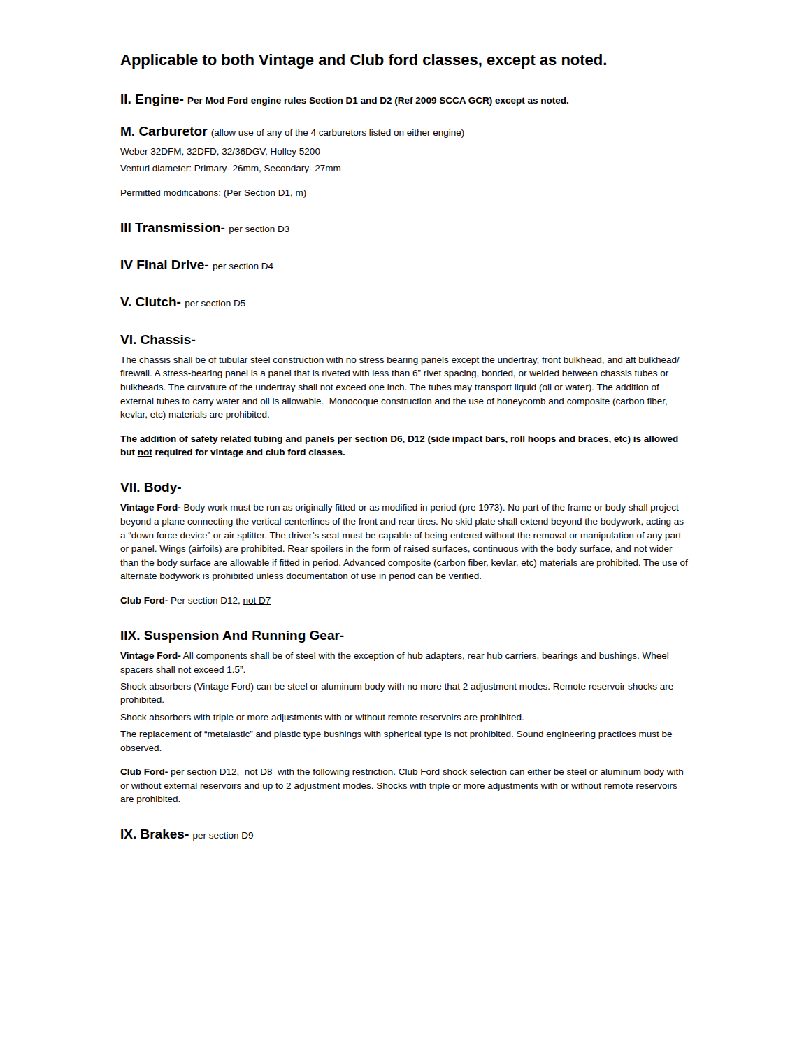Applicable to both Vintage and Club ford classes, except as noted.
II. Engine- Per Mod Ford engine rules Section D1 and D2 (Ref 2009 SCCA GCR) except as noted.
M. Carburetor (allow use of any of the 4 carburetors listed on either engine)
Weber 32DFM, 32DFD, 32/36DGV, Holley 5200
Venturi diameter: Primary- 26mm, Secondary- 27mm
Permitted modifications: (Per Section D1, m)
III Transmission- per section D3
IV Final Drive- per section D4
V. Clutch- per section D5
VI. Chassis-
The chassis shall be of tubular steel construction with no stress bearing panels except the undertray, front bulkhead, and aft bulkhead/ firewall. A stress-bearing panel is a panel that is riveted with less than 6” rivet spacing, bonded, or welded between chassis tubes or bulkheads. The curvature of the undertray shall not exceed one inch. The tubes may transport liquid (oil or water). The addition of external tubes to carry water and oil is allowable. Monocoque construction and the use of honeycomb and composite (carbon fiber, kevlar, etc) materials are prohibited.
The addition of safety related tubing and panels per section D6, D12 (side impact bars, roll hoops and braces, etc) is allowed but not required for vintage and club ford classes.
VII. Body-
Vintage Ford- Body work must be run as originally fitted or as modified in period (pre 1973). No part of the frame or body shall project beyond a plane connecting the vertical centerlines of the front and rear tires. No skid plate shall extend beyond the bodywork, acting as a “down force device” or air splitter. The driver’s seat must be capable of being entered without the removal or manipulation of any part or panel. Wings (airfoils) are prohibited. Rear spoilers in the form of raised surfaces, continuous with the body surface, and not wider than the body surface are allowable if fitted in period. Advanced composite (carbon fiber, kevlar, etc) materials are prohibited. The use of alternate bodywork is prohibited unless documentation of use in period can be verified.
Club Ford- Per section D12, not D7
IIX. Suspension And Running Gear-
Vintage Ford- All components shall be of steel with the exception of hub adapters, rear hub carriers, bearings and bushings. Wheel spacers shall not exceed 1.5”.
Shock absorbers (Vintage Ford) can be steel or aluminum body with no more that 2 adjustment modes. Remote reservoir shocks are prohibited.
Shock absorbers with triple or more adjustments with or without remote reservoirs are prohibited.
The replacement of “metalastic” and plastic type bushings with spherical type is not prohibited. Sound engineering practices must be observed.
Club Ford- per section D12, not D8 with the following restriction. Club Ford shock selection can either be steel or aluminum body with or without external reservoirs and up to 2 adjustment modes. Shocks with triple or more adjustments with or without remote reservoirs are prohibited.
IX. Brakes- per section D9